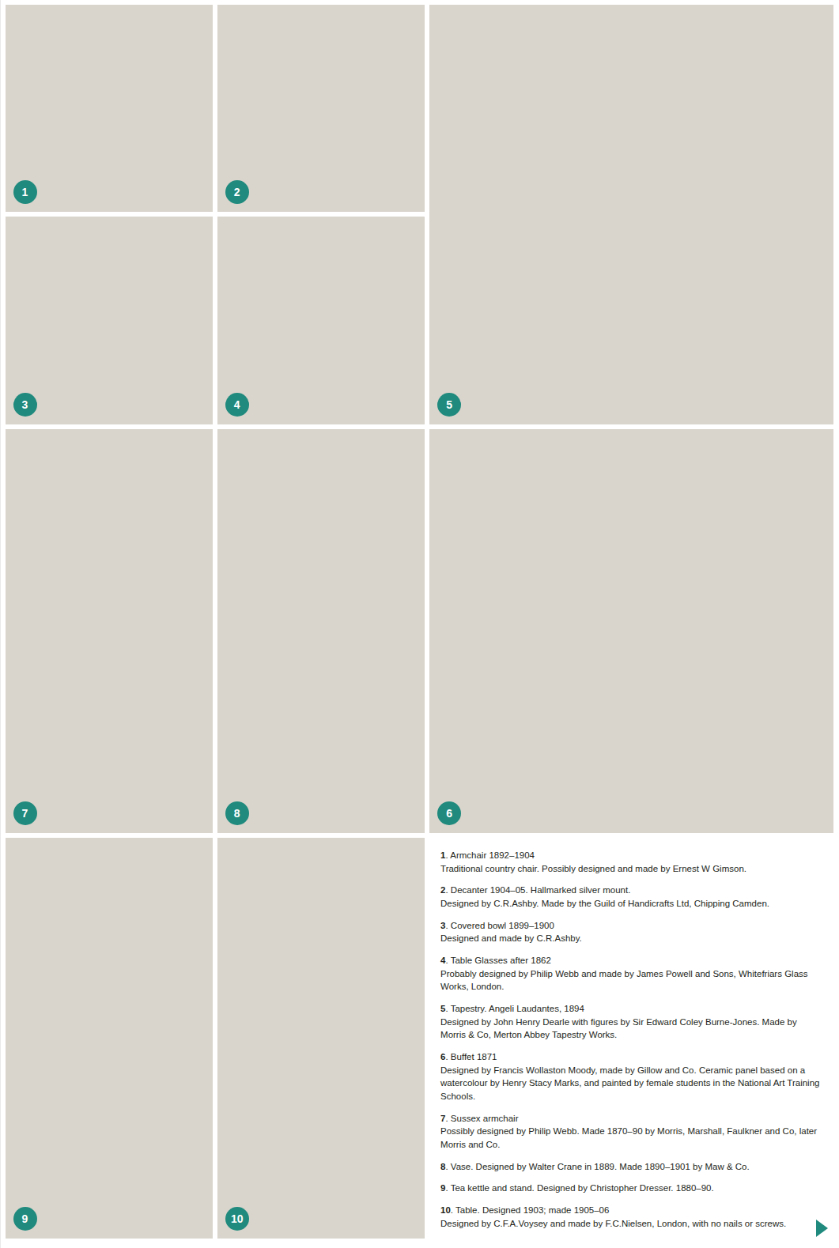1
2
5
3
4
6
7
8
9
10
1. Armchair 1892–1904
Traditional country chair. Possibly designed and made by Ernest W Gimson.
2. Decanter 1904–05. Hallmarked silver mount.
Designed by C.R.Ashby. Made by the Guild of Handicrafts Ltd, Chipping Camden.
3. Covered bowl 1899–1900
Designed and made by C.R.Ashby.
4. Table Glasses after 1862
Probably designed by Philip Webb and made by James Powell and Sons, Whitefriars Glass Works, London.
5. Tapestry. Angeli Laudantes, 1894
Designed by John Henry Dearle with figures by Sir Edward Coley Burne-Jones. Made by Morris & Co, Merton Abbey Tapestry Works.
6. Buffet 1871
Designed by Francis Wollaston Moody, made by Gillow and Co. Ceramic panel based on a watercolour by Henry Stacy Marks, and painted by female students in the National Art Training Schools.
7. Sussex armchair
Possibly designed by Philip Webb. Made 1870–90 by Morris, Marshall, Faulkner and Co, later Morris and Co.
8. Vase. Designed by Walter Crane in 1889. Made 1890–1901 by Maw & Co.
9. Tea kettle and stand. Designed by Christopher Dresser. 1880–90.
10. Table. Designed 1903; made 1905–06
Designed by C.F.A.Voysey and made by F.C.Nielsen, London, with no nails or screws.